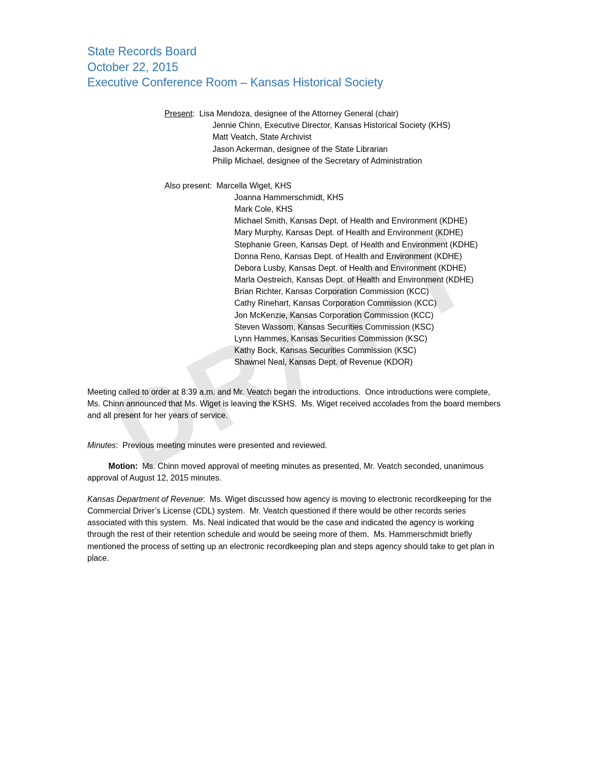State Records Board
October 22, 2015
Executive Conference Room – Kansas Historical Society
Present: Lisa Mendoza, designee of the Attorney General (chair)
Jennie Chinn, Executive Director, Kansas Historical Society (KHS)
Matt Veatch, State Archivist
Jason Ackerman, designee of the State Librarian
Philip Michael, designee of the Secretary of Administration
Also present: Marcella Wiget, KHS
Joanna Hammerschmidt, KHS
Mark Cole, KHS
Michael Smith, Kansas Dept. of Health and Environment (KDHE)
Mary Murphy, Kansas Dept. of Health and Environment (KDHE)
Stephanie Green, Kansas Dept. of Health and Environment (KDHE)
Donna Reno, Kansas Dept. of Health and Environment (KDHE)
Debora Lusby, Kansas Dept. of Health and Environment (KDHE)
Marla Oestreich, Kansas Dept. of Health and Environment (KDHE)
Brian Richter, Kansas Corporation Commission (KCC)
Cathy Rinehart, Kansas Corporation Commission (KCC)
Jon McKenzie, Kansas Corporation Commission (KCC)
Steven Wassom, Kansas Securities Commission (KSC)
Lynn Hammes, Kansas Securities Commission (KSC)
Kathy Bock, Kansas Securities Commission (KSC)
Shawnel Neal, Kansas Dept. of Revenue (KDOR)
Meeting called to order at 8:39 a.m. and Mr. Veatch began the introductions. Once introductions were complete, Ms. Chinn announced that Ms. Wiget is leaving the KSHS. Ms. Wiget received accolades from the board members and all present for her years of service.
Minutes: Previous meeting minutes were presented and reviewed.
Motion: Ms. Chinn moved approval of meeting minutes as presented, Mr. Veatch seconded, unanimous approval of August 12, 2015 minutes.
Kansas Department of Revenue: Ms. Wiget discussed how agency is moving to electronic recordkeeping for the Commercial Driver’s License (CDL) system. Mr. Veatch questioned if there would be other records series associated with this system. Ms. Neal indicated that would be the case and indicated the agency is working through the rest of their retention schedule and would be seeing more of them. Ms. Hammerschmidt briefly mentioned the process of setting up an electronic recordkeeping plan and steps agency should take to get plan in place.